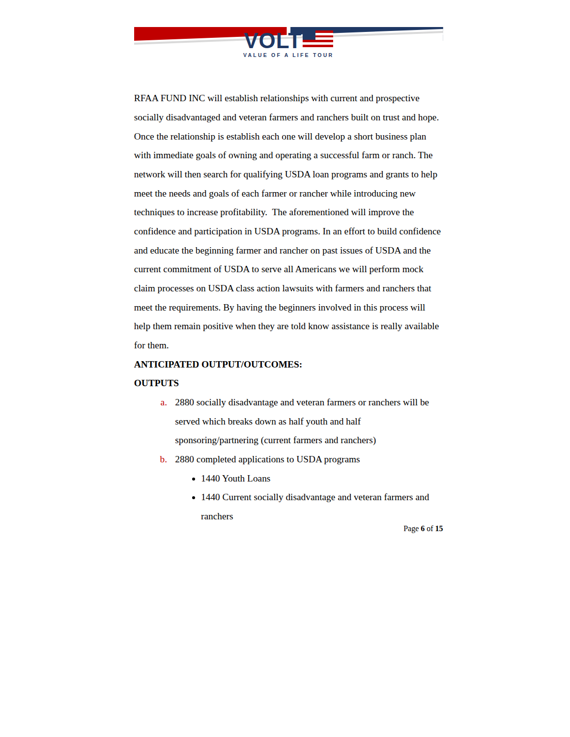VOLT
VALUE OF A LIFE TOUR
RFAA FUND INC will establish relationships with current and prospective socially disadvantaged and veteran farmers and ranchers built on trust and hope. Once the relationship is establish each one will develop a short business plan with immediate goals of owning and operating a successful farm or ranch. The network will then search for qualifying USDA loan programs and grants to help meet the needs and goals of each farmer or rancher while introducing new techniques to increase profitability. The aforementioned will improve the confidence and participation in USDA programs. In an effort to build confidence and educate the beginning farmer and rancher on past issues of USDA and the current commitment of USDA to serve all Americans we will perform mock claim processes on USDA class action lawsuits with farmers and ranchers that meet the requirements. By having the beginners involved in this process will help them remain positive when they are told know assistance is really available for them.
ANTICIPATED OUTPUT/OUTCOMES:
OUTPUTS
2880 socially disadvantage and veteran farmers or ranchers will be served which breaks down as half youth and half sponsoring/partnering (current farmers and ranchers)
2880 completed applications to USDA programs
1440 Youth Loans
1440 Current socially disadvantage and veteran farmers and ranchers
Page 6 of 15